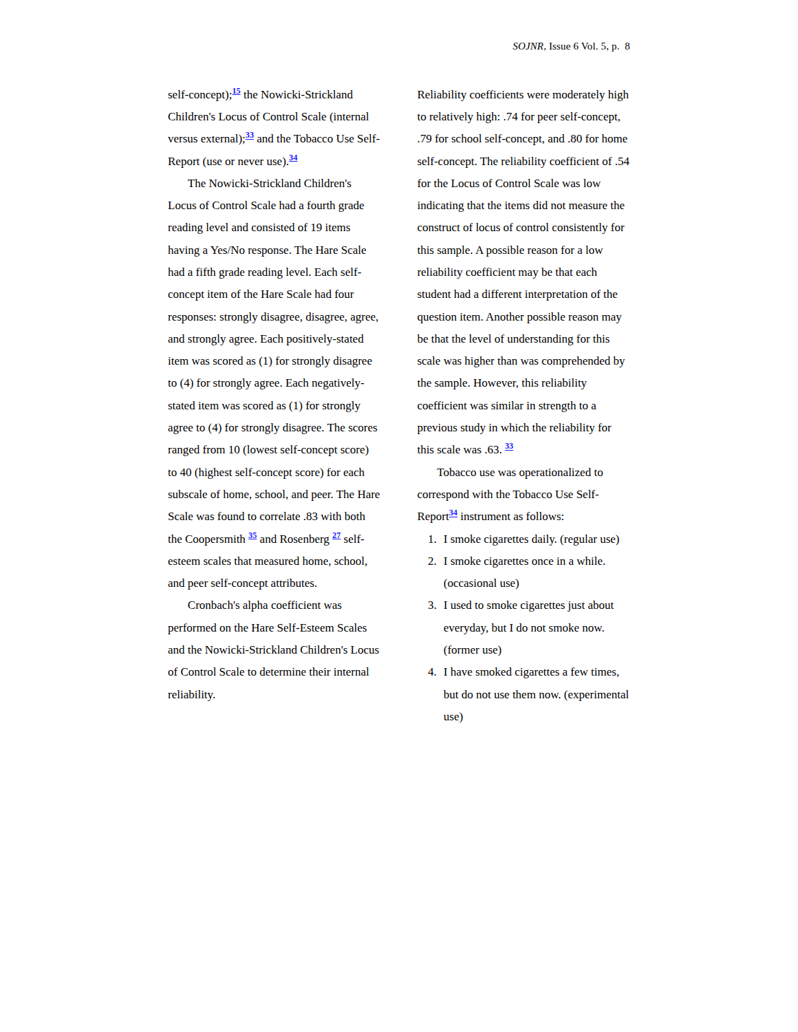SOJNR, Issue 6 Vol. 5, p. 8
self-concept);15 the Nowicki-Strickland Children's Locus of Control Scale (internal versus external);33 and the Tobacco Use Self-Report (use or never use).34
The Nowicki-Strickland Children's Locus of Control Scale had a fourth grade reading level and consisted of 19 items having a Yes/No response. The Hare Scale had a fifth grade reading level. Each self-concept item of the Hare Scale had four responses: strongly disagree, disagree, agree, and strongly agree. Each positively-stated item was scored as (1) for strongly disagree to (4) for strongly agree. Each negatively-stated item was scored as (1) for strongly agree to (4) for strongly disagree. The scores ranged from 10 (lowest self-concept score) to 40 (highest self-concept score) for each subscale of home, school, and peer. The Hare Scale was found to correlate .83 with both the Coopersmith 35 and Rosenberg 27 self-esteem scales that measured home, school, and peer self-concept attributes.
Cronbach's alpha coefficient was performed on the Hare Self-Esteem Scales and the Nowicki-Strickland Children's Locus of Control Scale to determine their internal reliability.
Reliability coefficients were moderately high to relatively high: .74 for peer self-concept, .79 for school self-concept, and .80 for home self-concept. The reliability coefficient of .54 for the Locus of Control Scale was low indicating that the items did not measure the construct of locus of control consistently for this sample. A possible reason for a low reliability coefficient may be that each student had a different interpretation of the question item. Another possible reason may be that the level of understanding for this scale was higher than was comprehended by the sample. However, this reliability coefficient was similar in strength to a previous study in which the reliability for this scale was .63. 33
Tobacco use was operationalized to correspond with the Tobacco Use Self-Report34 instrument as follows:
I smoke cigarettes daily. (regular use)
I smoke cigarettes once in a while. (occasional use)
I used to smoke cigarettes just about everyday, but I do not smoke now. (former use)
I have smoked cigarettes a few times, but do not use them now. (experimental use)